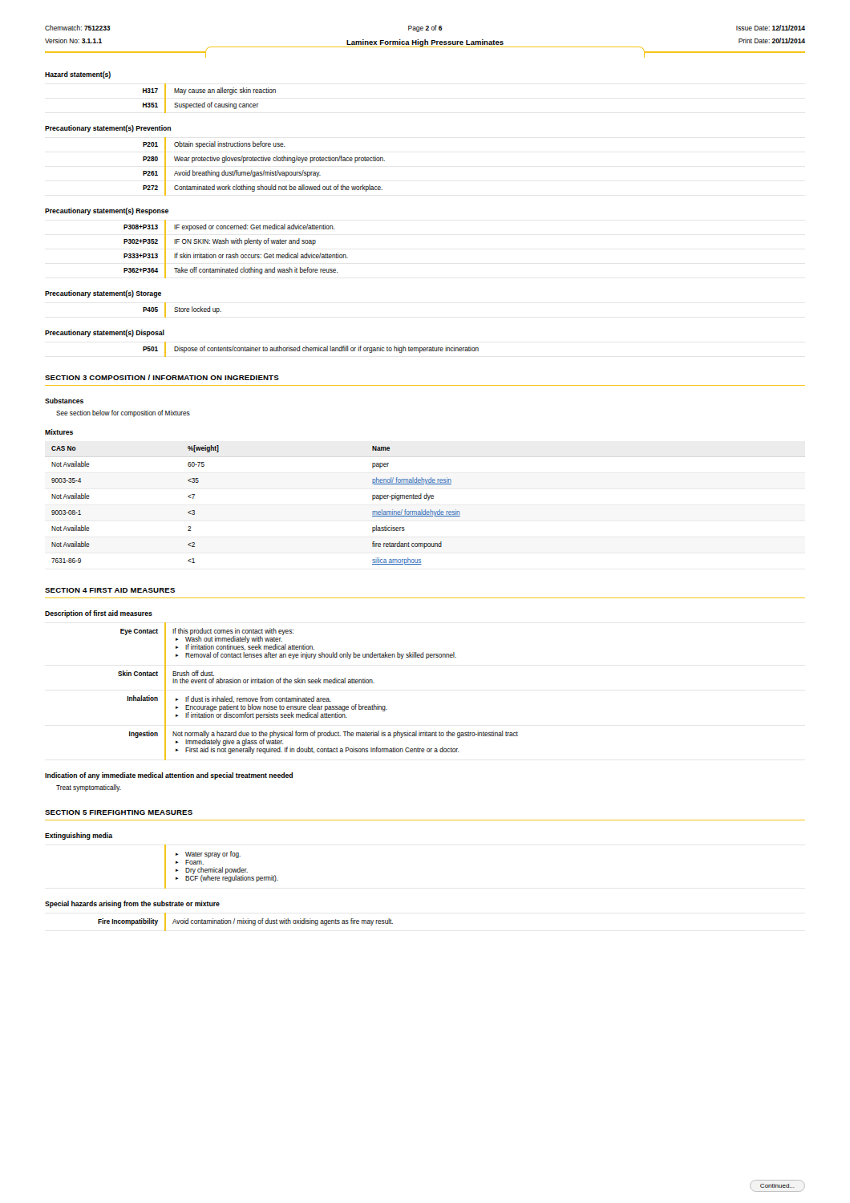Chemwatch: 7512233
Version No: 3.1.1.1
Page 2 of 6
Laminex Formica High Pressure Laminates
Issue Date: 12/11/2014
Print Date: 20/11/2014
Hazard statement(s)
| H317 | May cause an allergic skin reaction |
| H351 | Suspected of causing cancer |
Precautionary statement(s) Prevention
| P201 | Obtain special instructions before use. |
| P280 | Wear protective gloves/protective clothing/eye protection/face protection. |
| P261 | Avoid breathing dust/fume/gas/mist/vapours/spray. |
| P272 | Contaminated work clothing should not be allowed out of the workplace. |
Precautionary statement(s) Response
| P308+P313 | IF exposed or concerned: Get medical advice/attention. |
| P302+P352 | IF ON SKIN: Wash with plenty of water and soap |
| P333+P313 | If skin irritation or rash occurs: Get medical advice/attention. |
| P362+P364 | Take off contaminated clothing and wash it before reuse. |
Precautionary statement(s) Storage
| P405 | Store locked up. |
Precautionary statement(s) Disposal
| P501 | Dispose of contents/container to authorised chemical landfill or if organic to high temperature incineration |
SECTION 3 COMPOSITION / INFORMATION ON INGREDIENTS
Substances
See section below for composition of Mixtures
Mixtures
| CAS No | %[weight] | Name |
| --- | --- | --- |
| Not Available | 60-75 | paper |
| 9003-35-4 | <35 | phenol/ formaldehyde resin |
| Not Available | <7 | paper-pigmented dye |
| 9003-08-1 | <3 | melamine/ formaldehyde resin |
| Not Available | 2 | plasticisers |
| Not Available | <2 | fire retardant compound |
| 7631-86-9 | <1 | silica amorphous |
SECTION 4 FIRST AID MEASURES
Description of first aid measures
| Eye Contact | If this product comes in contact with eyes: Wash out immediately with water. If irritation continues, seek medical attention. Removal of contact lenses after an eye injury should only be undertaken by skilled personnel. |
| Skin Contact | Brush off dust. In the event of abrasion or irritation of the skin seek medical attention. |
| Inhalation | If dust is inhaled, remove from contaminated area. Encourage patient to blow nose to ensure clear passage of breathing. If irritation or discomfort persists seek medical attention. |
| Ingestion | Not normally a hazard due to the physical form of product. The material is a physical irritant to the gastro-intestinal tract Immediately give a glass of water. First aid is not generally required. If in doubt, contact a Poisons Information Centre or a doctor. |
Indication of any immediate medical attention and special treatment needed
Treat symptomatically.
SECTION 5 FIREFIGHTING MEASURES
Extinguishing media
| | Water spray or fog. Foam. Dry chemical powder. BCF (where regulations permit). |
Special hazards arising from the substrate or mixture
| Fire Incompatibility | Avoid contamination / mixing of dust with oxidising agents as fire may result. |
Continued...